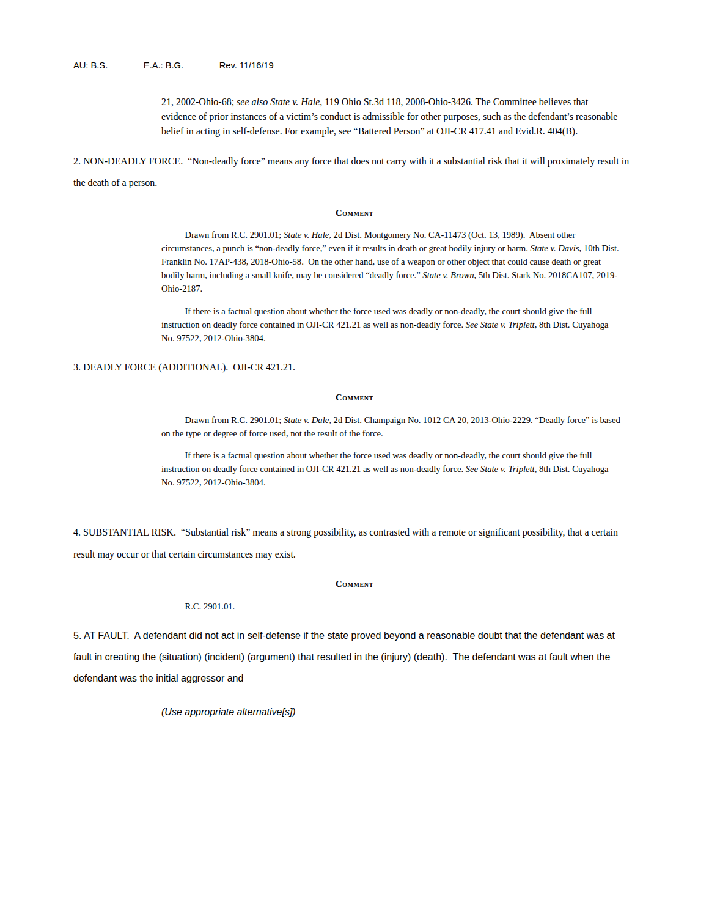AU: B.S. E.A.: B.G. Rev. 11/16/19
21, 2002-Ohio-68; see also State v. Hale, 119 Ohio St.3d 118, 2008-Ohio-3426. The Committee believes that evidence of prior instances of a victim’s conduct is admissible for other purposes, such as the defendant’s reasonable belief in acting in self-defense. For example, see “Battered Person” at OJI-CR 417.41 and Evid.R. 404(B).
2. NON-DEADLY FORCE. “Non-deadly force” means any force that does not carry with it a substantial risk that it will proximately result in the death of a person.
Comment
Drawn from R.C. 2901.01; State v. Hale, 2d Dist. Montgomery No. CA-11473 (Oct. 13, 1989). Absent other circumstances, a punch is “non-deadly force,” even if it results in death or great bodily injury or harm. State v. Davis, 10th Dist. Franklin No. 17AP-438, 2018-Ohio-58. On the other hand, use of a weapon or other object that could cause death or great bodily harm, including a small knife, may be considered “deadly force.” State v. Brown, 5th Dist. Stark No. 2018CA107, 2019-Ohio-2187.
If there is a factual question about whether the force used was deadly or non-deadly, the court should give the full instruction on deadly force contained in OJI-CR 421.21 as well as non-deadly force. See State v. Triplett, 8th Dist. Cuyahoga No. 97522, 2012-Ohio-3804.
3. DEADLY FORCE (ADDITIONAL). OJI-CR 421.21.
Comment
Drawn from R.C. 2901.01; State v. Dale, 2d Dist. Champaign No. 1012 CA 20, 2013-Ohio-2229. “Deadly force” is based on the type or degree of force used, not the result of the force.
If there is a factual question about whether the force used was deadly or non-deadly, the court should give the full instruction on deadly force contained in OJI-CR 421.21 as well as non-deadly force. See State v. Triplett, 8th Dist. Cuyahoga No. 97522, 2012-Ohio-3804.
4. SUBSTANTIAL RISK. “Substantial risk” means a strong possibility, as contrasted with a remote or significant possibility, that a certain result may occur or that certain circumstances may exist.
Comment
R.C. 2901.01.
5. AT FAULT. A defendant did not act in self-defense if the state proved beyond a reasonable doubt that the defendant was at fault in creating the (situation) (incident) (argument) that resulted in the (injury) (death). The defendant was at fault when the defendant was the initial aggressor and
(Use appropriate alternative[s])